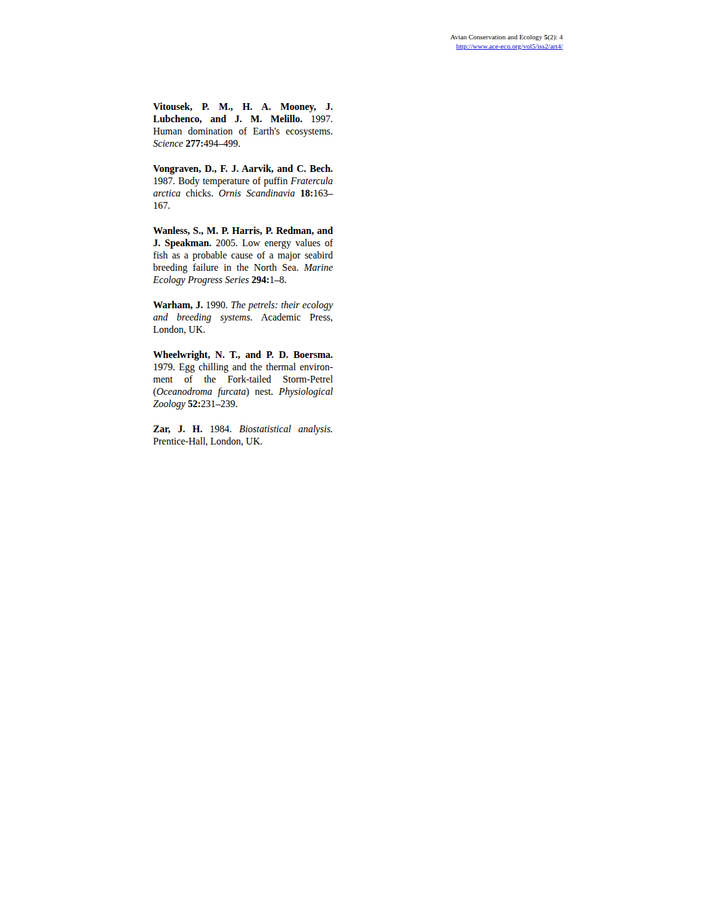Avian Conservation and Ecology 5(2): 4
http://www.ace-eco.org/vol5/iss2/art4/
Vitousek, P. M., H. A. Mooney, J. Lubchenco, and J. M. Melillo. 1997. Human domination of Earth's ecosystems. Science 277: 494–499.
Vongraven, D., F. J. Aarvik, and C. Bech. 1987. Body temperature of puffin Fratercula arctica chicks. Ornis Scandinavia 18: 163–167.
Wanless, S., M. P. Harris, P. Redman, and J. Speakman. 2005. Low energy values of fish as a probable cause of a major seabird breeding failure in the North Sea. Marine Ecology Progress Series 294: 1–8.
Warham, J. 1990. The petrels: their ecology and breeding systems. Academic Press, London, UK.
Wheelwright, N. T., and P. D. Boersma. 1979. Egg chilling and the thermal environment of the Fork-tailed Storm-Petrel (Oceanodroma furcata) nest. Physiological Zoology 52: 231–239.
Zar, J. H. 1984. Biostatistical analysis. Prentice-Hall, London, UK.